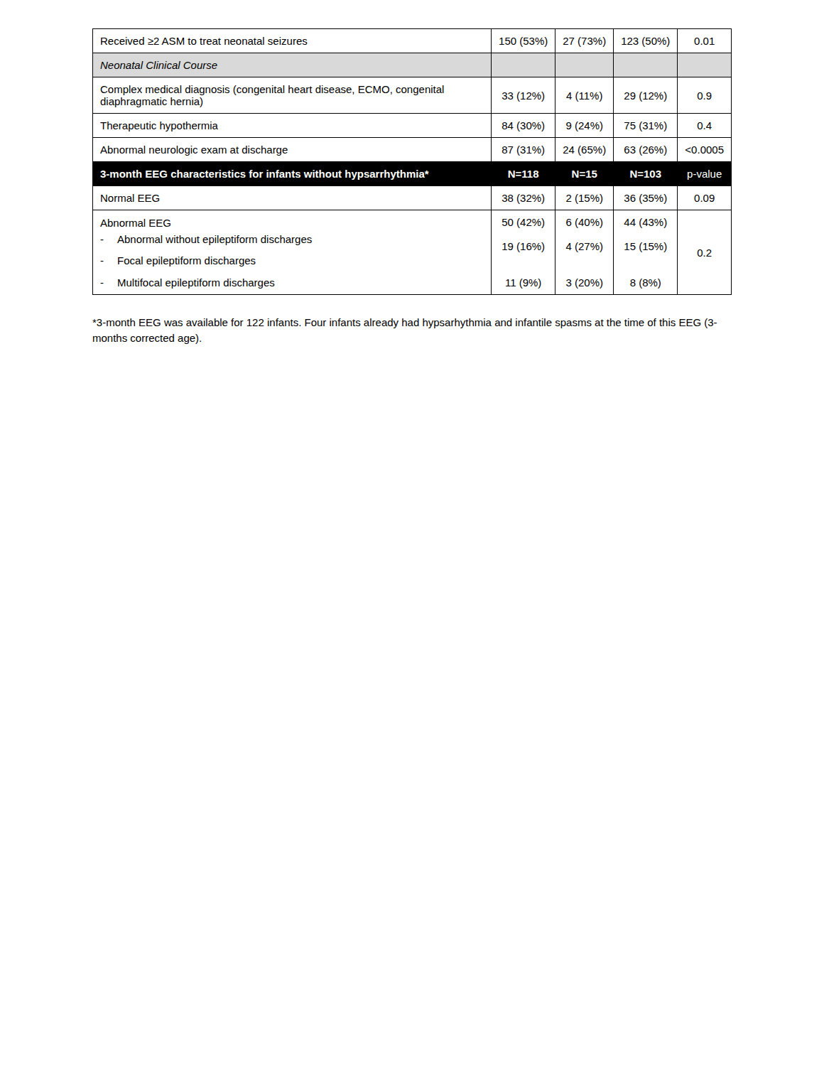| Received ≥2 ASM to treat neonatal seizures | 150 (53%) | 27 (73%) | 123 (50%) | 0.01 |
| Neonatal Clinical Course | | | | |
| Complex medical diagnosis (congenital heart disease, ECMO, congenital diaphragmatic hernia) | 33 (12%) | 4 (11%) | 29 (12%) | 0.9 |
| Therapeutic hypothermia | 84 (30%) | 9 (24%) | 75 (31%) | 0.4 |
| Abnormal neurologic exam at discharge | 87 (31%) | 24 (65%) | 63 (26%) | <0.0005 |
| 3-month EEG characteristics for infants without hypsarrhythmia* | N=118 | N=15 | N=103 | p-value |
| Normal EEG | 38 (32%) | 2 (15%) | 36 (35%) | 0.09 |
| Abnormal EEG Abnormal without epileptiform discharges Focal epileptiform discharges Multifocal epileptiform discharges | 50 (42%) 19 (16%) 11 (9%) | 6 (40%) 4 (27%) 3 (20%) | 44 (43%) 15 (15%) 8 (8%) | 0.2 |
*3-month EEG was available for 122 infants. Four infants already had hypsarhythmia and infantile spasms at the time of this EEG (3-months corrected age).